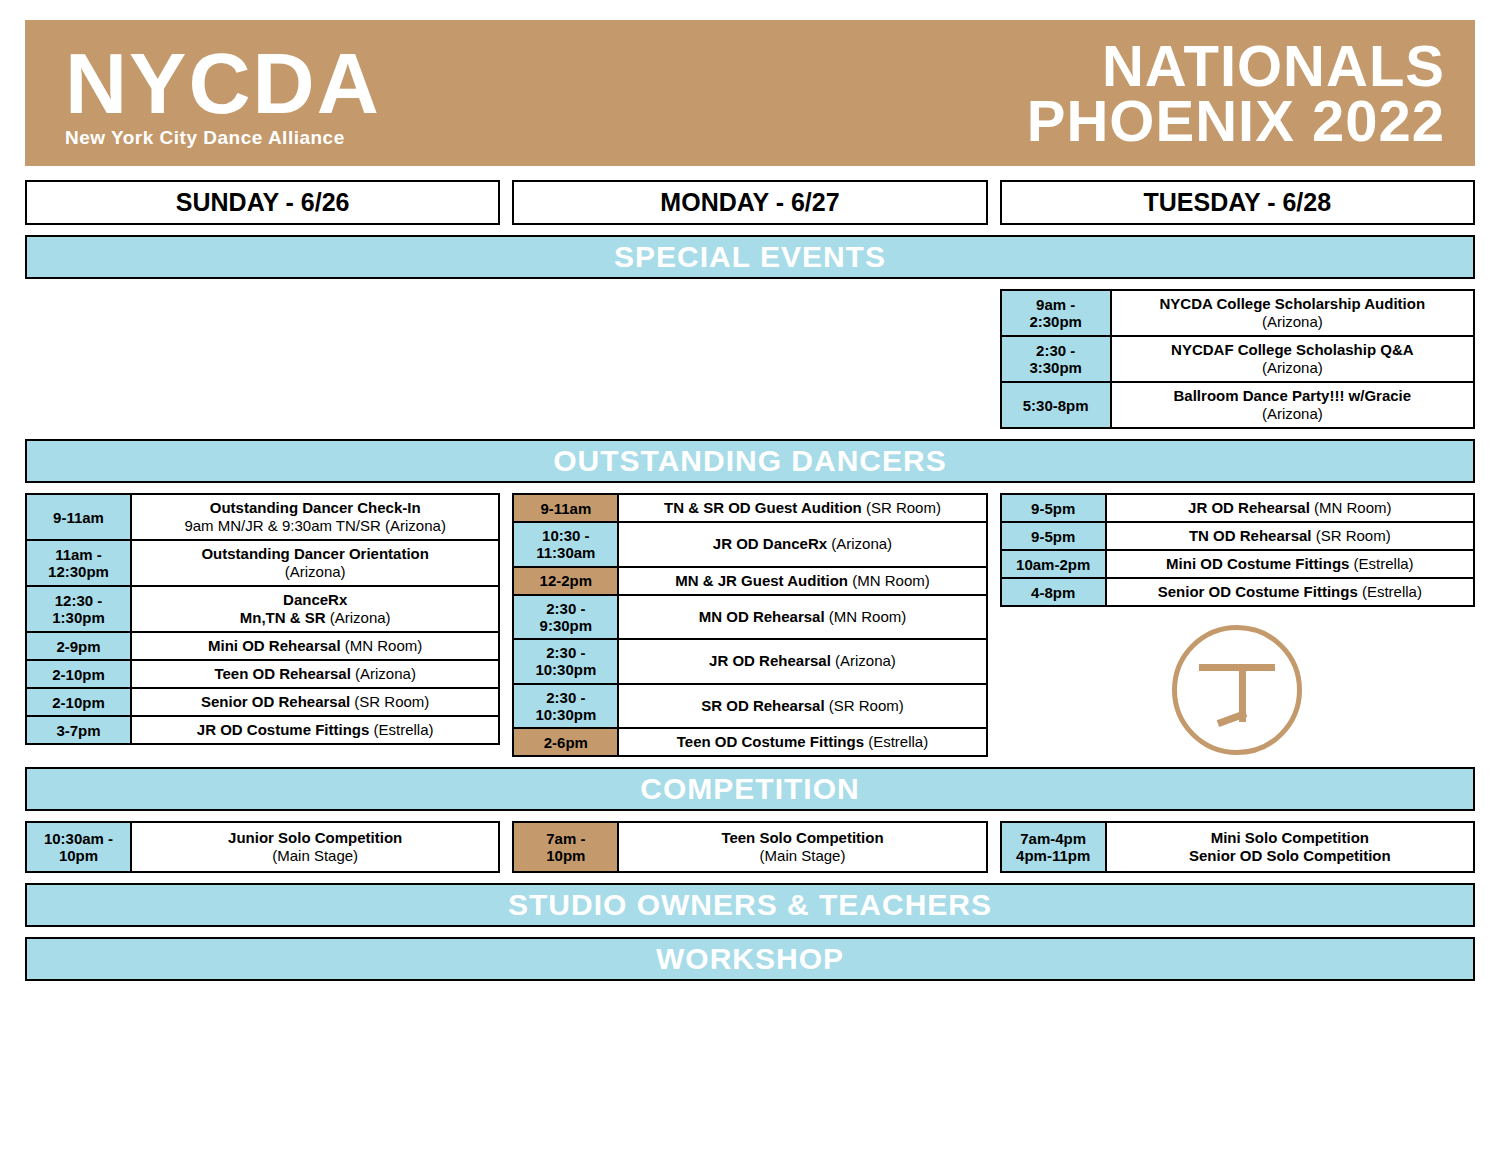NYCDA
New York City Dance Alliance
NATIONALS
PHOENIX 2022
SUNDAY - 6/26
MONDAY - 6/27
TUESDAY - 6/28
SPECIAL EVENTS
| 9am - 2:30pm | NYCDA College Scholarship Audition (Arizona) |
| 2:30 - 3:30pm | NYCDAF College Scholaship Q&A (Arizona) |
| 5:30-8pm | Ballroom Dance Party!!! w/Gracie (Arizona) |
OUTSTANDING DANCERS
| 9-11am | Outstanding Dancer Check-In 9am MN/JR & 9:30am TN/SR (Arizona) |
| 11am - 12:30pm | Outstanding Dancer Orientation (Arizona) |
| 12:30 - 1:30pm | DanceRx Mn,TN & SR (Arizona) |
| 2-9pm | Mini OD Rehearsal (MN Room) |
| 2-10pm | Teen OD Rehearsal (Arizona) |
| 2-10pm | Senior OD Rehearsal (SR Room) |
| 3-7pm | JR OD Costume Fittings (Estrella) |
| 9-11am | TN & SR OD Guest Audition (SR Room) |
| 10:30 - 11:30am | JR OD DanceRx (Arizona) |
| 12-2pm | MN & JR Guest Audition (MN Room) |
| 2:30 - 9:30pm | MN OD Rehearsal (MN Room) |
| 2:30 - 10:30pm | JR OD Rehearsal (Arizona) |
| 2:30 - 10:30pm | SR OD Rehearsal (SR Room) |
| 2-6pm | Teen OD Costume Fittings (Estrella) |
| 9-5pm | JR OD Rehearsal (MN Room) |
| 9-5pm | TN OD Rehearsal (SR Room) |
| 10am-2pm | Mini OD Costume Fittings (Estrella) |
| 4-8pm | Senior OD Costume Fittings (Estrella) |
COMPETITION
| 10:30am - 10pm | Junior Solo Competition (Main Stage) |
| 7am - 10pm | Teen Solo Competition (Main Stage) |
| 7am-4pm 4pm-11pm | Mini Solo Competition Senior OD Solo Competition |
STUDIO OWNERS & TEACHERS
WORKSHOP